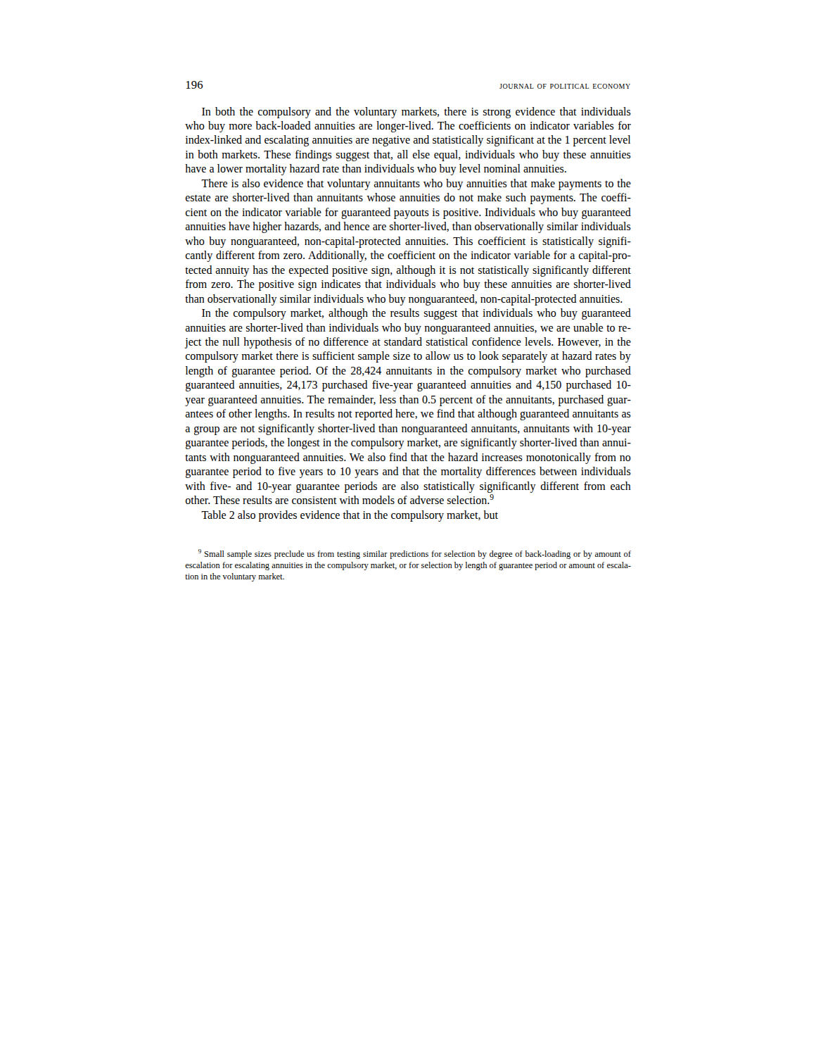196 journal of political economy
In both the compulsory and the voluntary markets, there is strong evidence that individuals who buy more back-loaded annuities are longer-lived. The coefficients on indicator variables for index-linked and escalating annuities are negative and statistically significant at the 1 percent level in both markets. These findings suggest that, all else equal, individuals who buy these annuities have a lower mortality hazard rate than individuals who buy level nominal annuities.
There is also evidence that voluntary annuitants who buy annuities that make payments to the estate are shorter-lived than annuitants whose annuities do not make such payments. The coefficient on the indicator variable for guaranteed payouts is positive. Individuals who buy guaranteed annuities have higher hazards, and hence are shorter-lived, than observationally similar individuals who buy nonguaranteed, non-capital-protected annuities. This coefficient is statistically significantly different from zero. Additionally, the coefficient on the indicator variable for a capital-protected annuity has the expected positive sign, although it is not statistically significantly different from zero. The positive sign indicates that individuals who buy these annuities are shorter-lived than observationally similar individuals who buy nonguaranteed, non-capital-protected annuities.
In the compulsory market, although the results suggest that individuals who buy guaranteed annuities are shorter-lived than individuals who buy nonguaranteed annuities, we are unable to reject the null hypothesis of no difference at standard statistical confidence levels. However, in the compulsory market there is sufficient sample size to allow us to look separately at hazard rates by length of guarantee period. Of the 28,424 annuitants in the compulsory market who purchased guaranteed annuities, 24,173 purchased five-year guaranteed annuities and 4,150 purchased 10-year guaranteed annuities. The remainder, less than 0.5 percent of the annuitants, purchased guarantees of other lengths. In results not reported here, we find that although guaranteed annuitants as a group are not significantly shorter-lived than nonguaranteed annuitants, annuitants with 10-year guarantee periods, the longest in the compulsory market, are significantly shorter-lived than annuitants with nonguaranteed annuities. We also find that the hazard increases monotonically from no guarantee period to five years to 10 years and that the mortality differences between individuals with five- and 10-year guarantee periods are also statistically significantly different from each other. These results are consistent with models of adverse selection.9
Table 2 also provides evidence that in the compulsory market, but
9 Small sample sizes preclude us from testing similar predictions for selection by degree of back-loading or by amount of escalation for escalating annuities in the compulsory market, or for selection by length of guarantee period or amount of escalation in the voluntary market.